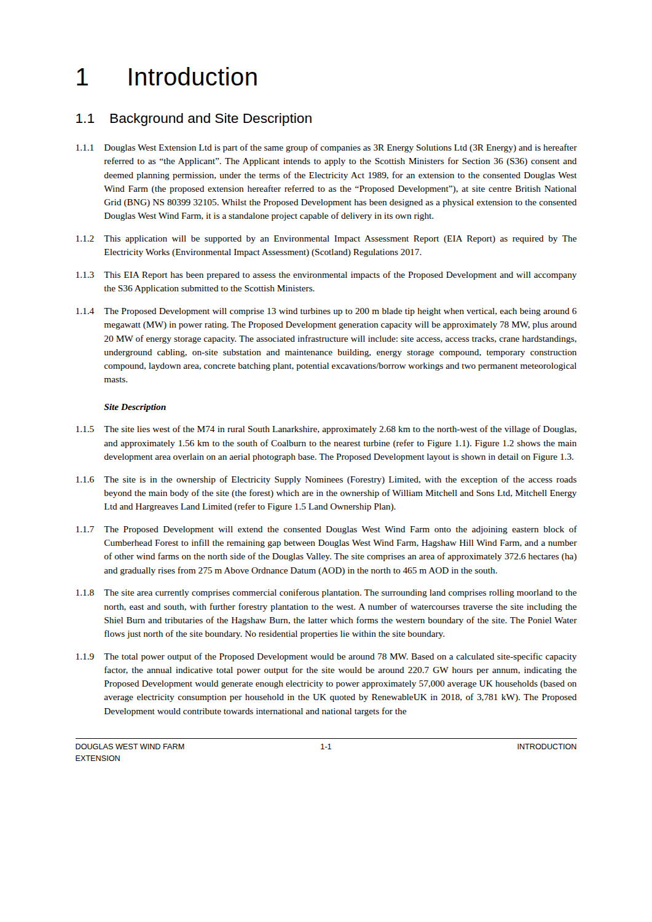1 Introduction
1.1 Background and Site Description
1.1.1 Douglas West Extension Ltd is part of the same group of companies as 3R Energy Solutions Ltd (3R Energy) and is hereafter referred to as “the Applicant”. The Applicant intends to apply to the Scottish Ministers for Section 36 (S36) consent and deemed planning permission, under the terms of the Electricity Act 1989, for an extension to the consented Douglas West Wind Farm (the proposed extension hereafter referred to as the “Proposed Development”), at site centre British National Grid (BNG) NS 80399 32105. Whilst the Proposed Development has been designed as a physical extension to the consented Douglas West Wind Farm, it is a standalone project capable of delivery in its own right.
1.1.2 This application will be supported by an Environmental Impact Assessment Report (EIA Report) as required by The Electricity Works (Environmental Impact Assessment) (Scotland) Regulations 2017.
1.1.3 This EIA Report has been prepared to assess the environmental impacts of the Proposed Development and will accompany the S36 Application submitted to the Scottish Ministers.
1.1.4 The Proposed Development will comprise 13 wind turbines up to 200 m blade tip height when vertical, each being around 6 megawatt (MW) in power rating. The Proposed Development generation capacity will be approximately 78 MW, plus around 20 MW of energy storage capacity. The associated infrastructure will include: site access, access tracks, crane hardstandings, underground cabling, on-site substation and maintenance building, energy storage compound, temporary construction compound, laydown area, concrete batching plant, potential excavations/borrow workings and two permanent meteorological masts.
Site Description
1.1.5 The site lies west of the M74 in rural South Lanarkshire, approximately 2.68 km to the north-west of the village of Douglas, and approximately 1.56 km to the south of Coalburn to the nearest turbine (refer to Figure 1.1). Figure 1.2 shows the main development area overlain on an aerial photograph base. The Proposed Development layout is shown in detail on Figure 1.3.
1.1.6 The site is in the ownership of Electricity Supply Nominees (Forestry) Limited, with the exception of the access roads beyond the main body of the site (the forest) which are in the ownership of William Mitchell and Sons Ltd, Mitchell Energy Ltd and Hargreaves Land Limited (refer to Figure 1.5 Land Ownership Plan).
1.1.7 The Proposed Development will extend the consented Douglas West Wind Farm onto the adjoining eastern block of Cumberhead Forest to infill the remaining gap between Douglas West Wind Farm, Hagshaw Hill Wind Farm, and a number of other wind farms on the north side of the Douglas Valley. The site comprises an area of approximately 372.6 hectares (ha) and gradually rises from 275 m Above Ordnance Datum (AOD) in the north to 465 m AOD in the south.
1.1.8 The site area currently comprises commercial coniferous plantation. The surrounding land comprises rolling moorland to the north, east and south, with further forestry plantation to the west. A number of watercourses traverse the site including the Shiel Burn and tributaries of the Hagshaw Burn, the latter which forms the western boundary of the site. The Poniel Water flows just north of the site boundary. No residential properties lie within the site boundary.
1.1.9 The total power output of the Proposed Development would be around 78 MW. Based on a calculated site-specific capacity factor, the annual indicative total power output for the site would be around 220.7 GW hours per annum, indicating the Proposed Development would generate enough electricity to power approximately 57,000 average UK households (based on average electricity consumption per household in the UK quoted by RenewableUK in 2018, of 3,781 kW). The Proposed Development would contribute towards international and national targets for the
DOUGLAS WEST WIND FARM
EXTENSION
1-1
INTRODUCTION